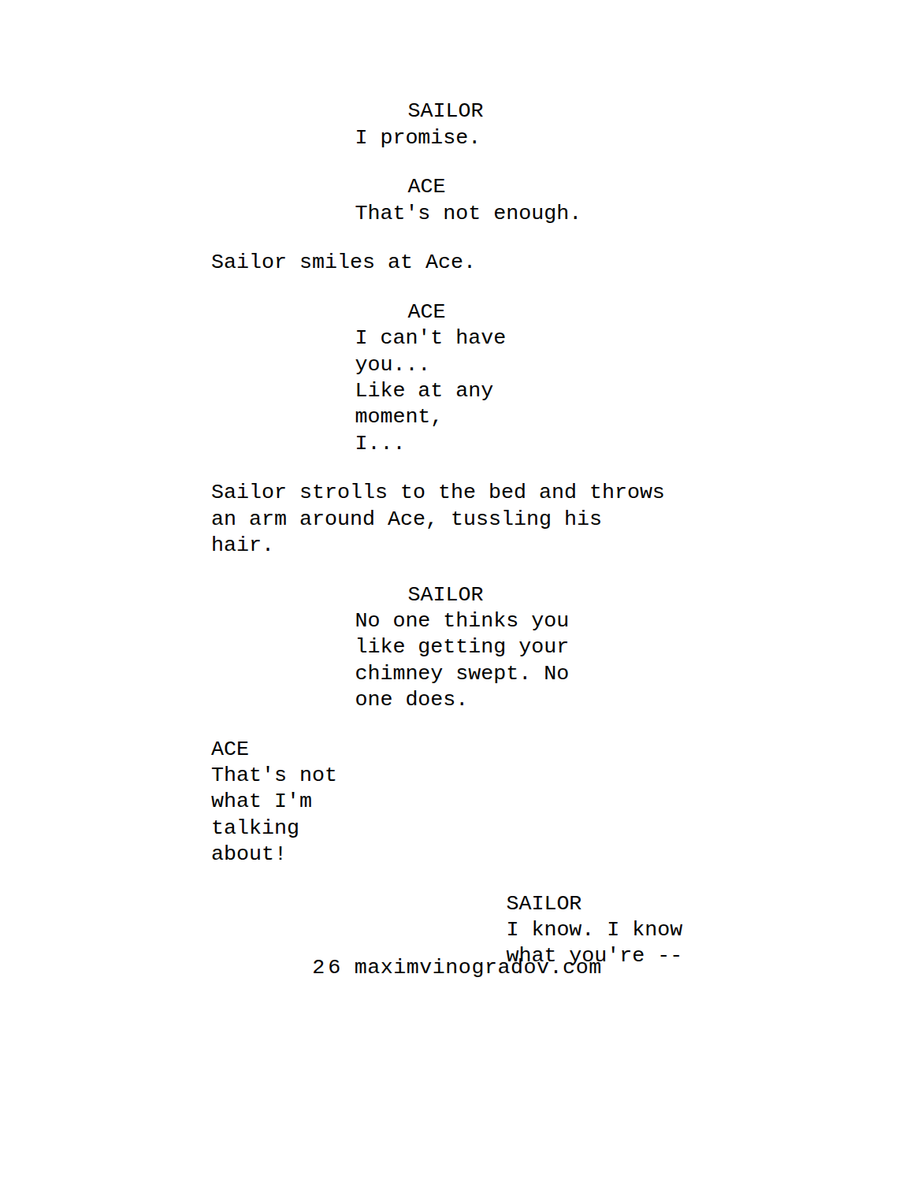SAILOR
I promise.
ACE
That's not enough.
Sailor smiles at Ace.
ACE
I can't have you...
Like at any moment,
I...
Sailor strolls to the bed and throws an arm around Ace, tussling his hair.
SAILOR
No one thinks you like getting your chimney swept. No one does.
ACE
That's not what I'm talking about!
SAILOR
I know. I know what you're --
26 maximvinogradov.com